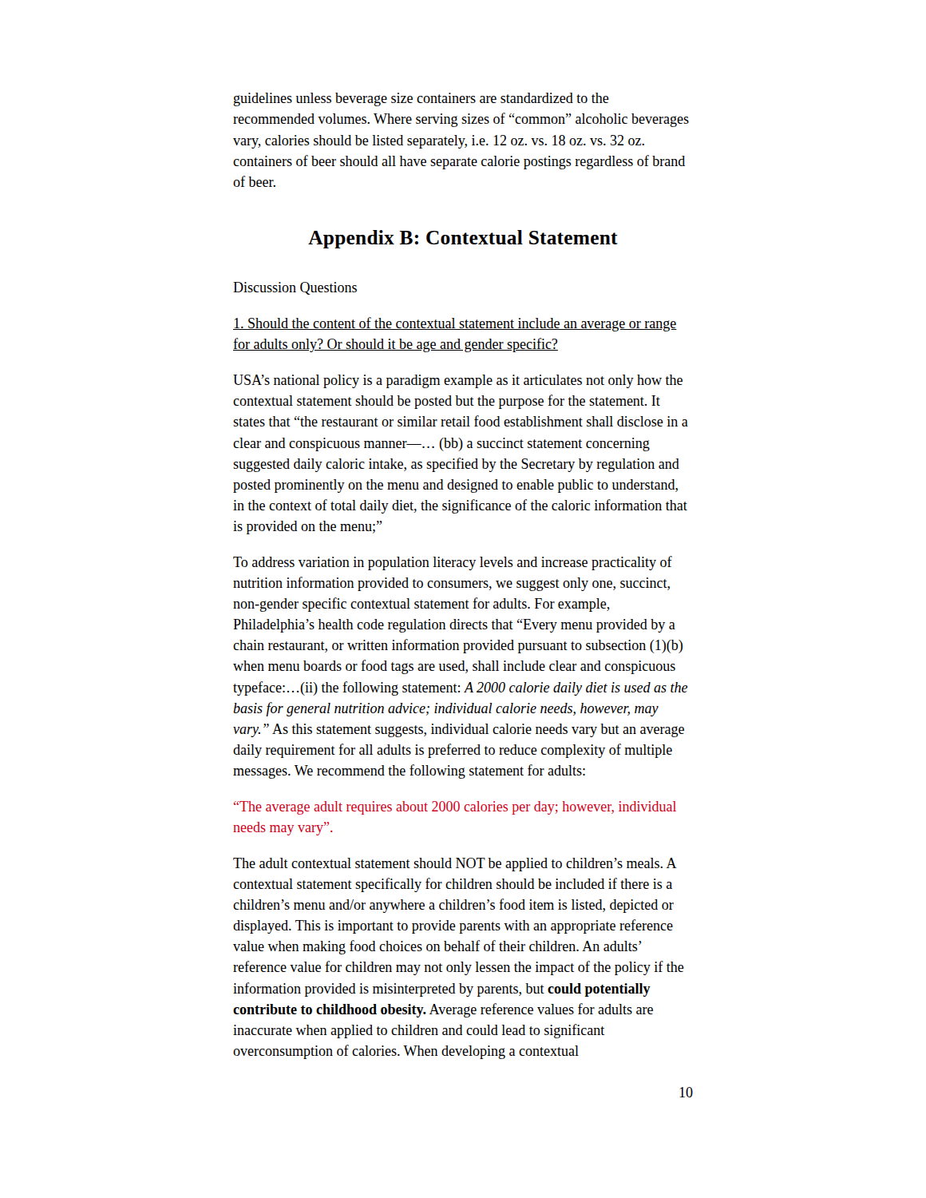guidelines unless beverage size containers are standardized to the recommended volumes. Where serving sizes of “common” alcoholic beverages vary, calories should be listed separately, i.e. 12 oz. vs. 18 oz. vs. 32 oz. containers of beer should all have separate calorie postings regardless of brand of beer.
Appendix B: Contextual Statement
Discussion Questions
1. Should the content of the contextual statement include an average or range for adults only? Or should it be age and gender specific?
USA’s national policy is a paradigm example as it articulates not only how the contextual statement should be posted but the purpose for the statement. It states that “the restaurant or similar retail food establishment shall disclose in a clear and conspicuous manner—… (bb) a succinct statement concerning suggested daily caloric intake, as specified by the Secretary by regulation and posted prominently on the menu and designed to enable public to understand, in the context of total daily diet, the significance of the caloric information that is provided on the menu;”
To address variation in population literacy levels and increase practicality of nutrition information provided to consumers, we suggest only one, succinct, non-gender specific contextual statement for adults. For example, Philadelphia’s health code regulation directs that “Every menu provided by a chain restaurant, or written information provided pursuant to subsection (1)(b) when menu boards or food tags are used, shall include clear and conspicuous typeface:…(ii) the following statement: A 2000 calorie daily diet is used as the basis for general nutrition advice; individual calorie needs, however, may vary.” As this statement suggests, individual calorie needs vary but an average daily requirement for all adults is preferred to reduce complexity of multiple messages. We recommend the following statement for adults:
“The average adult requires about 2000 calories per day; however, individual needs may vary”.
The adult contextual statement should NOT be applied to children’s meals. A contextual statement specifically for children should be included if there is a children’s menu and/or anywhere a children’s food item is listed, depicted or displayed. This is important to provide parents with an appropriate reference value when making food choices on behalf of their children. An adults’ reference value for children may not only lessen the impact of the policy if the information provided is misinterpreted by parents, but could potentially contribute to childhood obesity. Average reference values for adults are inaccurate when applied to children and could lead to significant overconsumption of calories. When developing a contextual
10